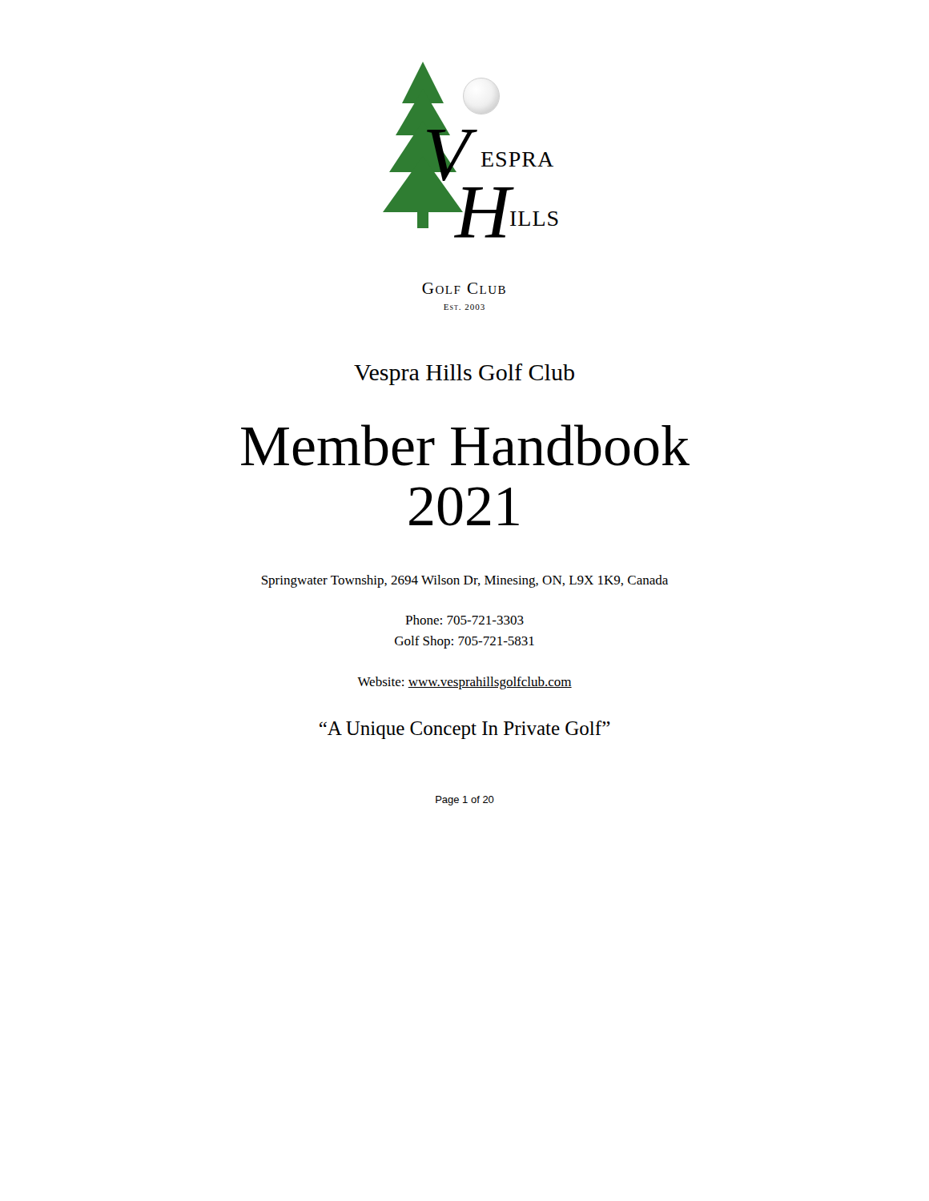V espra H ills
Golf Club
Est. 2003
Vespra Hills Golf Club
Member Handbook 2021
Springwater Township, 2694 Wilson Dr, Minesing, ON, L9X 1K9, Canada
Phone: 705-721-3303
Golf Shop: 705-721-5831
Website: www.vesprahillsgolfclub.com
“A Unique Concept In Private Golf”
Page 1 of 20